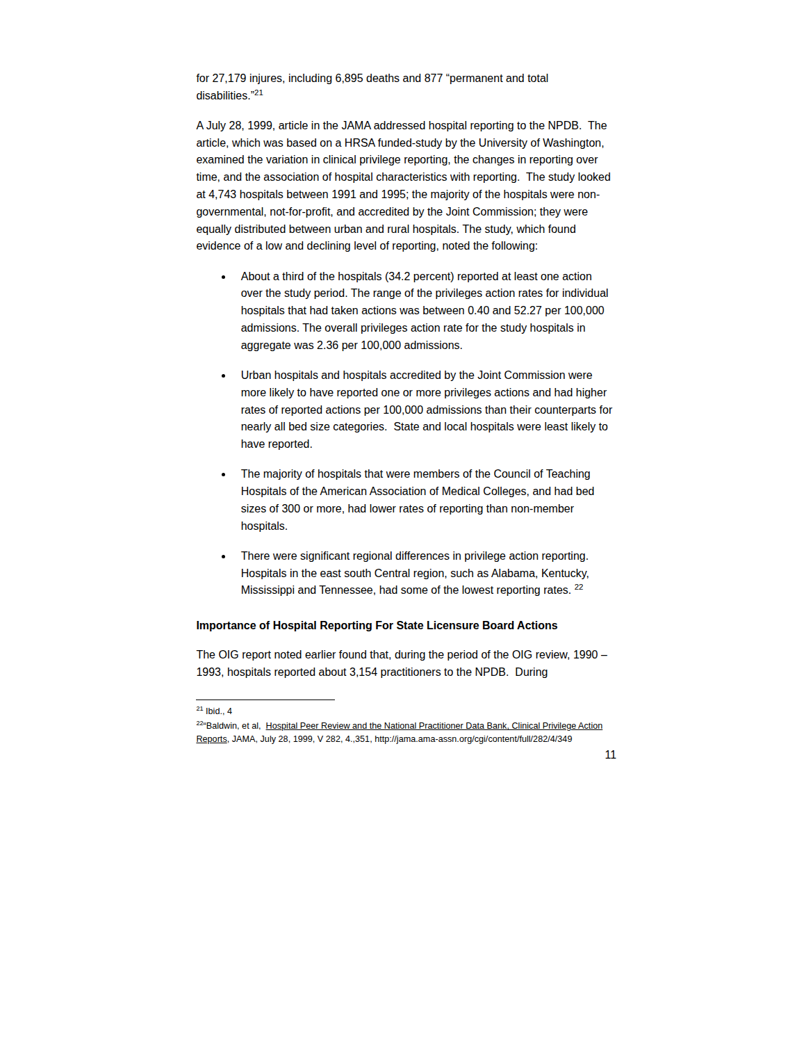for 27,179 injures, including 6,895 deaths and 877 “permanent and total disabilities.”21
A July 28, 1999, article in the JAMA addressed hospital reporting to the NPDB. The article, which was based on a HRSA funded-study by the University of Washington, examined the variation in clinical privilege reporting, the changes in reporting over time, and the association of hospital characteristics with reporting. The study looked at 4,743 hospitals between 1991 and 1995; the majority of the hospitals were non-governmental, not-for-profit, and accredited by the Joint Commission; they were equally distributed between urban and rural hospitals. The study, which found evidence of a low and declining level of reporting, noted the following:
About a third of the hospitals (34.2 percent) reported at least one action over the study period. The range of the privileges action rates for individual hospitals that had taken actions was between 0.40 and 52.27 per 100,000 admissions. The overall privileges action rate for the study hospitals in aggregate was 2.36 per 100,000 admissions.
Urban hospitals and hospitals accredited by the Joint Commission were more likely to have reported one or more privileges actions and had higher rates of reported actions per 100,000 admissions than their counterparts for nearly all bed size categories. State and local hospitals were least likely to have reported.
The majority of hospitals that were members of the Council of Teaching Hospitals of the American Association of Medical Colleges, and had bed sizes of 300 or more, had lower rates of reporting than non-member hospitals.
There were significant regional differences in privilege action reporting. Hospitals in the east south Central region, such as Alabama, Kentucky, Mississippi and Tennessee, had some of the lowest reporting rates. 22
Importance of Hospital Reporting For State Licensure Board Actions
The OIG report noted earlier found that, during the period of the OIG review, 1990 – 1993, hospitals reported about 3,154 practitioners to the NPDB. During
21 Ibid., 4
22“Baldwin, et al, Hospital Peer Review and the National Practitioner Data Bank, Clinical Privilege Action Reports, JAMA, July 28, 1999, V 282, 4.,351, http://jama.ama-assn.org/cgi/content/full/282/4/349
11